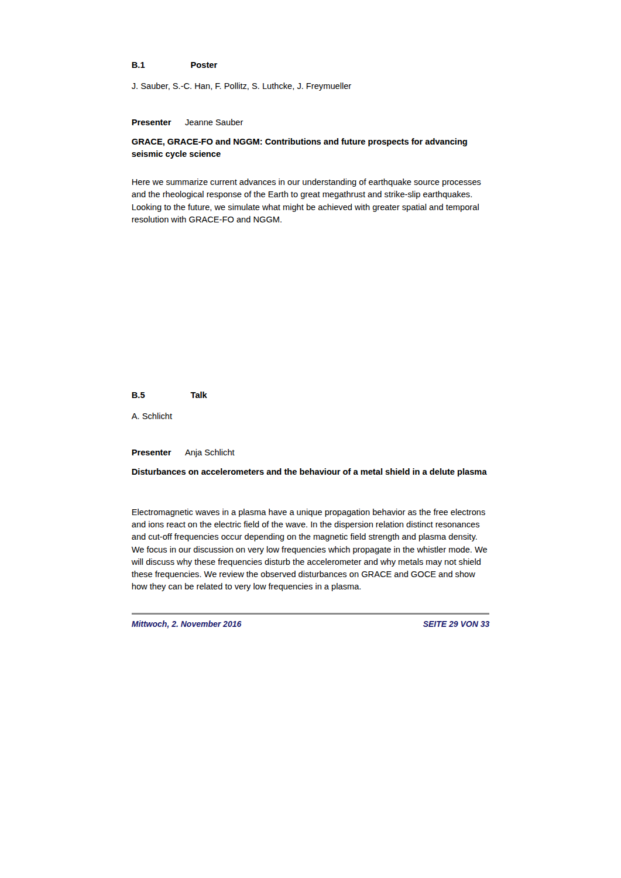B.1 Poster
J. Sauber, S.-C. Han, F. Pollitz, S. Luthcke, J. Freymueller
Presenter Jeanne Sauber
GRACE, GRACE-FO and NGGM: Contributions and future prospects for advancing seismic cycle science
Here we summarize current advances in our understanding of earthquake source processes and the rheological response of the Earth to great megathrust and strike-slip earthquakes. Looking to the future, we simulate what might be achieved with greater spatial and temporal resolution with GRACE-FO and NGGM.
B.5 Talk
A. Schlicht
Presenter Anja Schlicht
Disturbances on accelerometers and the behaviour of a metal shield in a delute plasma
Electromagnetic waves in a plasma have a unique propagation behavior as the free electrons and ions react on the electric field of the wave. In the dispersion relation distinct resonances and cut-off frequencies occur depending on the magnetic field strength and plasma density. We focus in our discussion on very low frequencies which propagate in the whistler mode. We will discuss why these frequencies disturb the accelerometer and why metals may not shield these frequencies. We review the observed disturbances on GRACE and GOCE and show how they can be related to very low frequencies in a plasma.
Mittwoch, 2. November 2016 SEITE 29 VON 33